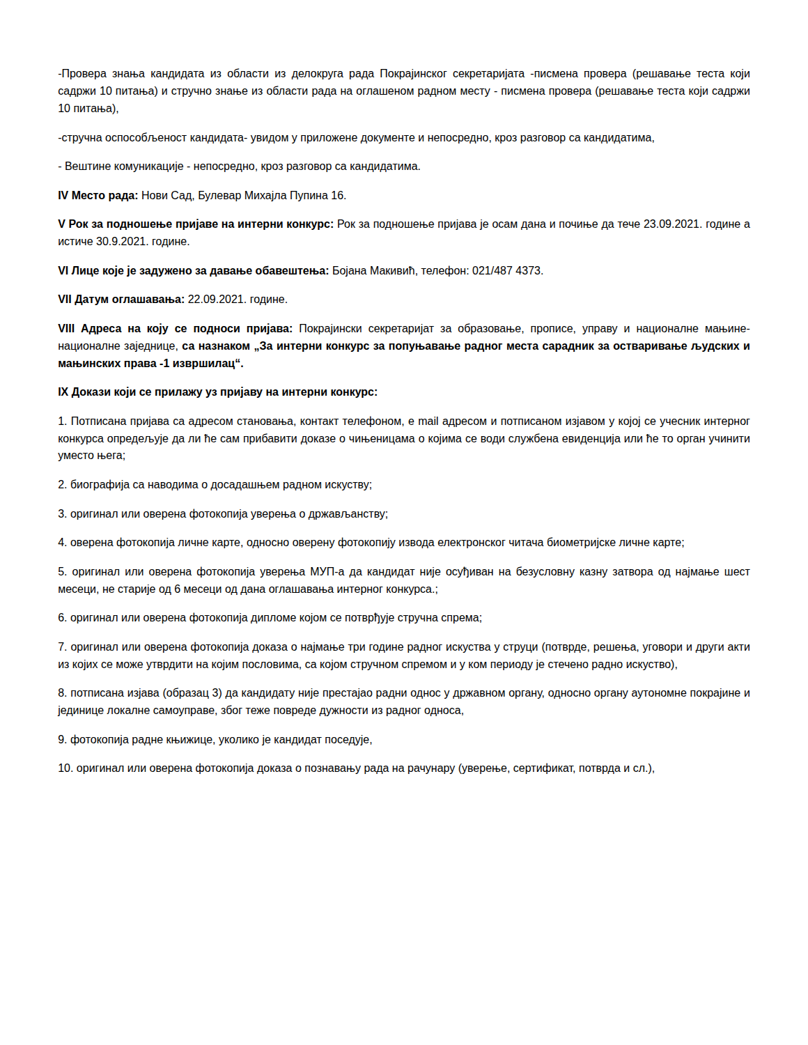-Провера знања кандидата из области из делокруга рада Покрајинског секретаријата -писмена провера (решавање теста који садржи 10 питања) и стручно знање из области рада на оглашеном радном месту - писмена провера (решавање теста који садржи 10 питања),
-стручна оспособљеност кандидата- увидом у приложене документе и непосредно, кроз разговор са кандидатима,
- Вештине комуникације - непосредно, кроз разговор са кандидатима.
IV Место рада: Нови Сад, Булевар Михајла Пупина 16.
V Рок за подношење пријаве на интерни конкурс: Рок за подношење пријава је осам дана и почиње да тече 23.09.2021. године а истиче 30.9.2021. године.
VI Лице које је задужено за давање обавештења: Бојана Макивић, телефон: 021/487 4373.
VII Датум оглашавања: 22.09.2021. године.
VIII Адреса на коју се подноси пријава: Покрајински секретаријат за образовање, прописе, управу и националне мањине-националне заједнице, са назнаком „За интерни конкурс за попуњавање радног места сарадник за остваривање људских и мањинских права -1 извршилац“.
IX Докази који се прилажу уз пријаву на интерни конкурс:
1. Потписана пријава са адресом становања, контакт телефоном, е mail адресом и потписаном изјавом у којој се учесник интерног конкурса опредељује да ли ће сам прибавити доказе о чињеницама о којима се води службена евиденција или ће то орган учинити уместо њега;
2. биографија са наводима о досадашњем радном искуству;
3. оригинал или оверена фотокопија уверења о држављанству;
4. оверена фотокопија личне карте, односно оверену фотокопију извода електронског читача биометријске личне карте;
5. оригинал или оверена фотокопија уверења МУП-а да кандидат није осуђиван на безусловну казну затвора од најмање шест месеци, не старије од 6 месеци од дана оглашавања интерног конкурса.;
6. оригинал или оверена фотокопија дипломе којом се потврђује стручна спрема;
7. оригинал или оверена фотокопија доказа о најмање три године радног искуства у струци (потврде, решења, уговори и други акти из којих се може утврдити на којим пословима, са којом стручном спремом и у ком периоду је стечено радно искуство),
8. потписана изјава (образац 3) да кандидату није престајао радни однос у државном органу, односно органу аутономне покрајине и јединице локалне самоуправе, због теже повреде дужности из радног односа,
9. фотокопија радне књижице, уколико је кандидат поседује,
10. оригинал или оверена фотокопија доказа о познавању рада на рачунару (уверење, сертификат, потврда и сл.),